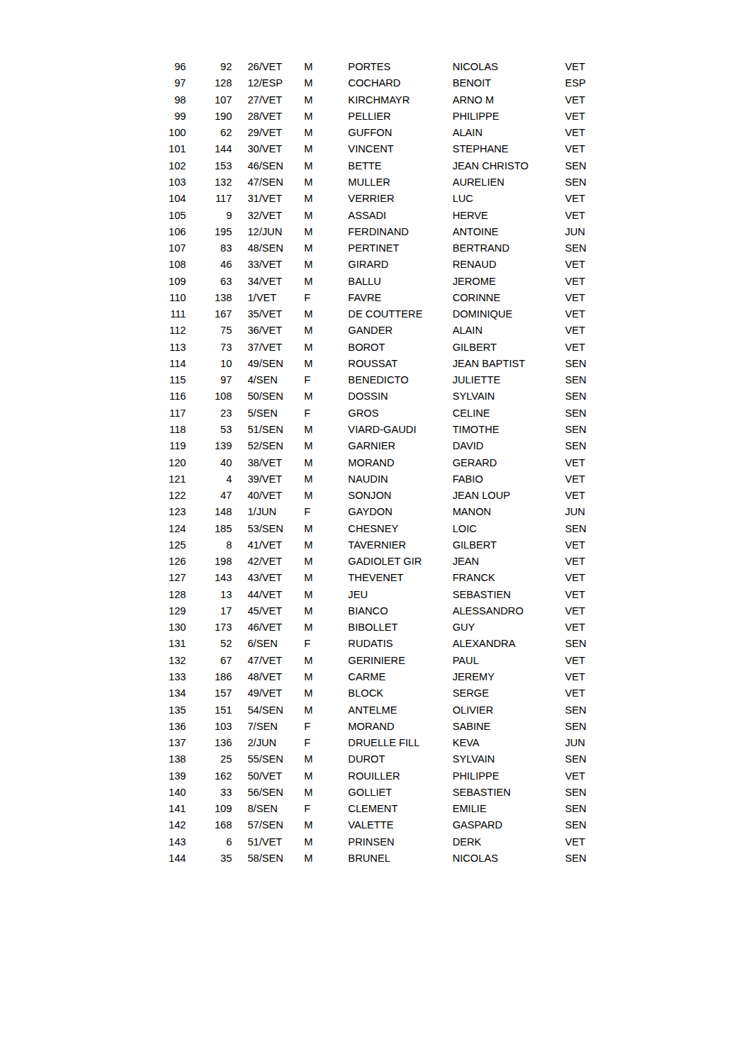| 96 | 92 | 26/VET | M | PORTES | NICOLAS | VET |
| 97 | 128 | 12/ESP | M | COCHARD | BENOIT | ESP |
| 98 | 107 | 27/VET | M | KIRCHMAYR | ARNO M | VET |
| 99 | 190 | 28/VET | M | PELLIER | PHILIPPE | VET |
| 100 | 62 | 29/VET | M | GUFFON | ALAIN | VET |
| 101 | 144 | 30/VET | M | VINCENT | STEPHANE | VET |
| 102 | 153 | 46/SEN | M | BETTE | JEAN CHRISTO | SEN |
| 103 | 132 | 47/SEN | M | MULLER | AURELIEN | SEN |
| 104 | 117 | 31/VET | M | VERRIER | LUC | VET |
| 105 | 9 | 32/VET | M | ASSADI | HERVE | VET |
| 106 | 195 | 12/JUN | M | FERDINAND | ANTOINE | JUN |
| 107 | 83 | 48/SEN | M | PERTINET | BERTRAND | SEN |
| 108 | 46 | 33/VET | M | GIRARD | RENAUD | VET |
| 109 | 63 | 34/VET | M | BALLU | JEROME | VET |
| 110 | 138 | 1/VET | F | FAVRE | CORINNE | VET |
| 111 | 167 | 35/VET | M | DE COUTTERE | DOMINIQUE | VET |
| 112 | 75 | 36/VET | M | GANDER | ALAIN | VET |
| 113 | 73 | 37/VET | M | BOROT | GILBERT | VET |
| 114 | 10 | 49/SEN | M | ROUSSAT | JEAN BAPTIST | SEN |
| 115 | 97 | 4/SEN | F | BENEDICTO | JULIETTE | SEN |
| 116 | 108 | 50/SEN | M | DOSSIN | SYLVAIN | SEN |
| 117 | 23 | 5/SEN | F | GROS | CELINE | SEN |
| 118 | 53 | 51/SEN | M | VIARD-GAUDI | TIMOTHE | SEN |
| 119 | 139 | 52/SEN | M | GARNIER | DAVID | SEN |
| 120 | 40 | 38/VET | M | MORAND | GERARD | VET |
| 121 | 4 | 39/VET | M | NAUDIN | FABIO | VET |
| 122 | 47 | 40/VET | M | SONJON | JEAN LOUP | VET |
| 123 | 148 | 1/JUN | F | GAYDON | MANON | JUN |
| 124 | 185 | 53/SEN | M | CHESNEY | LOIC | SEN |
| 125 | 8 | 41/VET | M | TAVERNIER | GILBERT | VET |
| 126 | 198 | 42/VET | M | GADIOLET GIR | JEAN | VET |
| 127 | 143 | 43/VET | M | THEVENET | FRANCK | VET |
| 128 | 13 | 44/VET | M | JEU | SEBASTIEN | VET |
| 129 | 17 | 45/VET | M | BIANCO | ALESSANDRO | VET |
| 130 | 173 | 46/VET | M | BIBOLLET | GUY | VET |
| 131 | 52 | 6/SEN | F | RUDATIS | ALEXANDRA | SEN |
| 132 | 67 | 47/VET | M | GERINIERE | PAUL | VET |
| 133 | 186 | 48/VET | M | CARME | JEREMY | VET |
| 134 | 157 | 49/VET | M | BLOCK | SERGE | VET |
| 135 | 151 | 54/SEN | M | ANTELME | OLIVIER | SEN |
| 136 | 103 | 7/SEN | F | MORAND | SABINE | SEN |
| 137 | 136 | 2/JUN | F | DRUELLE FILL | KEVA | JUN |
| 138 | 25 | 55/SEN | M | DUROT | SYLVAIN | SEN |
| 139 | 162 | 50/VET | M | ROUILLER | PHILIPPE | VET |
| 140 | 33 | 56/SEN | M | GOLLIET | SEBASTIEN | SEN |
| 141 | 109 | 8/SEN | F | CLEMENT | EMILIE | SEN |
| 142 | 168 | 57/SEN | M | VALETTE | GASPARD | SEN |
| 143 | 6 | 51/VET | M | PRINSEN | DERK | VET |
| 144 | 35 | 58/SEN | M | BRUNEL | NICOLAS | SEN |